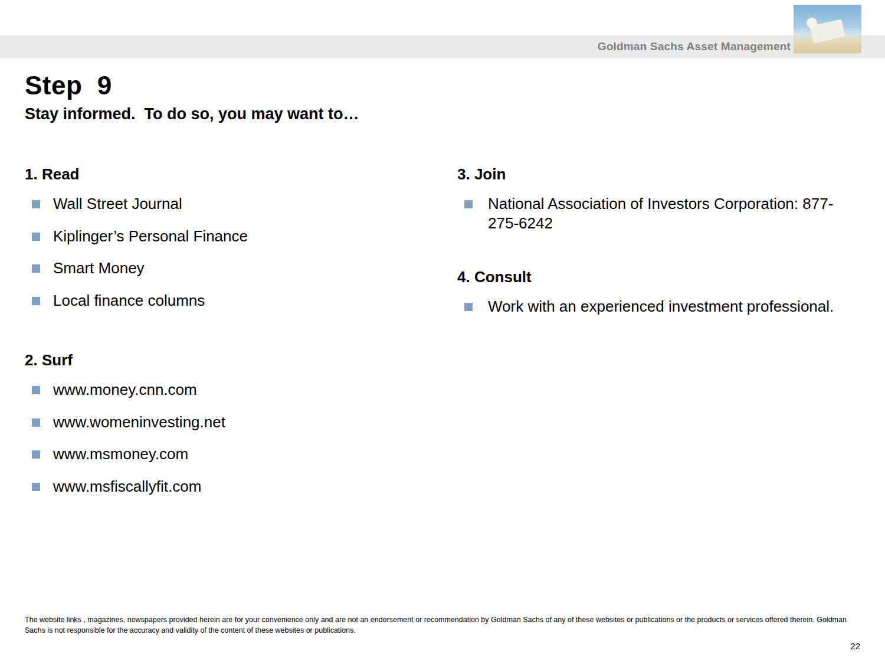Goldman Sachs Asset Management
Step 9
Stay informed. To do so, you may want to…
1. Read
Wall Street Journal
Kiplinger’s Personal Finance
Smart Money
Local finance columns
2. Surf
www.money.cnn.com
www.womeninvesting.net
www.msmoney.com
www.msfiscallyfit.com
3. Join
National Association of Investors Corporation: 877-275-6242
4. Consult
Work with an experienced investment professional.
The website links , magazines, newspapers provided herein are for your convenience only and are not an endorsement or recommendation by Goldman Sachs of any of these websites or publications or the products or services offered therein. Goldman Sachs is not responsible for the accuracy and validity of the content of these websites or publications.
22